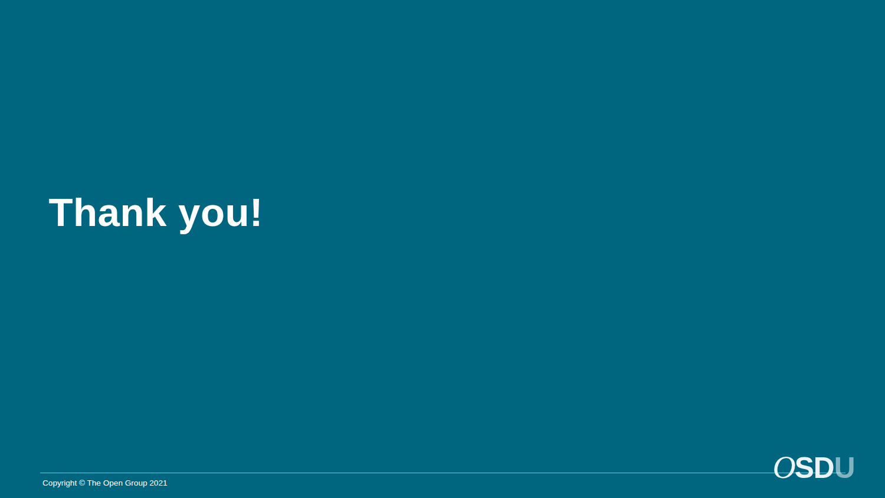Thank you!
Copyright © The Open Group 2021
OSD U